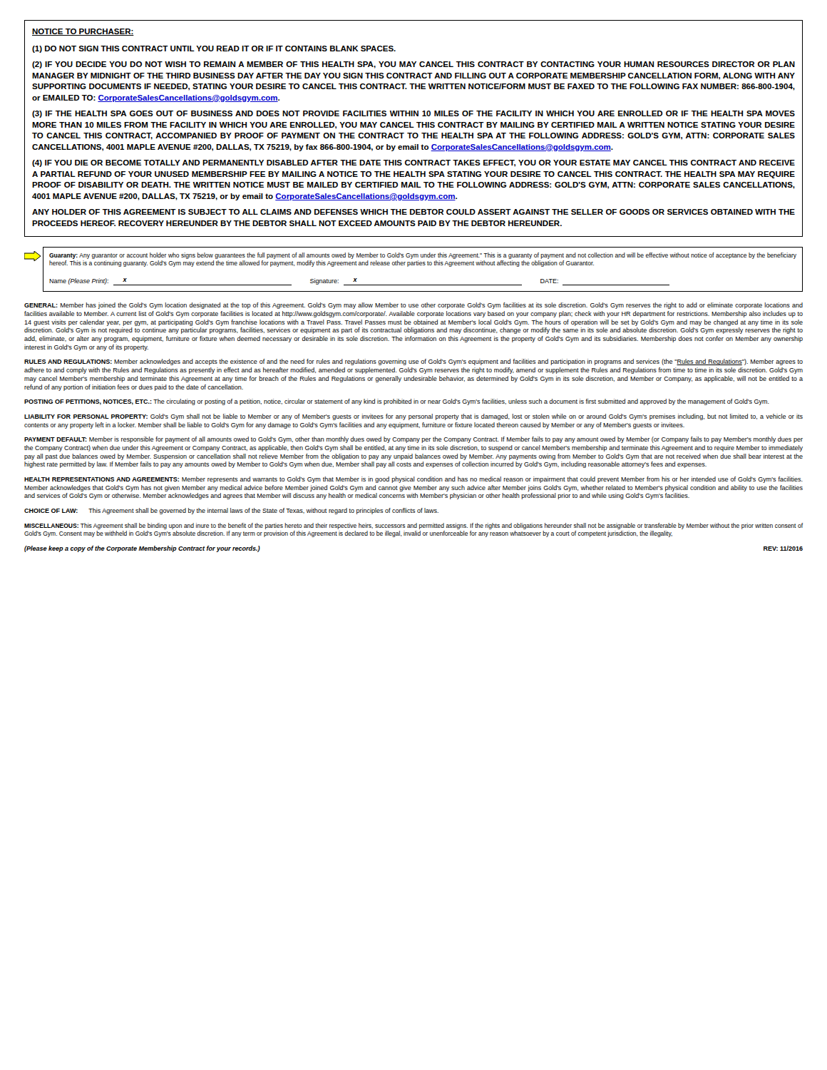NOTICE TO PURCHASER:
(1) DO NOT SIGN THIS CONTRACT UNTIL YOU READ IT OR IF IT CONTAINS BLANK SPACES.
(2) IF YOU DECIDE YOU DO NOT WISH TO REMAIN A MEMBER OF THIS HEALTH SPA, YOU MAY CANCEL THIS CONTRACT BY CONTACTING YOUR HUMAN RESOURCES DIRECTOR OR PLAN MANAGER BY MIDNIGHT OF THE THIRD BUSINESS DAY AFTER THE DAY YOU SIGN THIS CONTRACT AND FILLING OUT A CORPORATE MEMBERSHIP CANCELLATION FORM, ALONG WITH ANY SUPPORTING DOCUMENTS IF NEEDED, STATING YOUR DESIRE TO CANCEL THIS CONTRACT. THE WRITTEN NOTICE/FORM MUST BE FAXED TO THE FOLLOWING FAX NUMBER: 866-800-1904, or EMAILED TO: CorporateSalesCancellations@goldsgym.com.
(3) IF THE HEALTH SPA GOES OUT OF BUSINESS AND DOES NOT PROVIDE FACILITIES WITHIN 10 MILES OF THE FACILITY IN WHICH YOU ARE ENROLLED OR IF THE HEALTH SPA MOVES MORE THAN 10 MILES FROM THE FACILITY IN WHICH YOU ARE ENROLLED, YOU MAY CANCEL THIS CONTRACT BY MAILING BY CERTIFIED MAIL A WRITTEN NOTICE STATING YOUR DESIRE TO CANCEL THIS CONTRACT, ACCOMPANIED BY PROOF OF PAYMENT ON THE CONTRACT TO THE HEALTH SPA AT THE FOLLOWING ADDRESS: GOLD'S GYM, ATTN: CORPORATE SALES CANCELLATIONS, 4001 MAPLE AVENUE #200, DALLAS, TX 75219, by fax 866-800-1904, or by email to CorporateSalesCancellations@goldsgym.com.
(4) IF YOU DIE OR BECOME TOTALLY AND PERMANENTLY DISABLED AFTER THE DATE THIS CONTRACT TAKES EFFECT, YOU OR YOUR ESTATE MAY CANCEL THIS CONTRACT AND RECEIVE A PARTIAL REFUND OF YOUR UNUSED MEMBERSHIP FEE BY MAILING A NOTICE TO THE HEALTH SPA STATING YOUR DESIRE TO CANCEL THIS CONTRACT. THE HEALTH SPA MAY REQUIRE PROOF OF DISABILITY OR DEATH. THE WRITTEN NOTICE MUST BE MAILED BY CERTIFIED MAIL TO THE FOLLOWING ADDRESS: GOLD'S GYM, ATTN: CORPORATE SALES CANCELLATIONS, 4001 MAPLE AVENUE #200, DALLAS, TX 75219, or by email to CorporateSalesCancellations@goldsgym.com.
ANY HOLDER OF THIS AGREEMENT IS SUBJECT TO ALL CLAIMS AND DEFENSES WHICH THE DEBTOR COULD ASSERT AGAINST THE SELLER OF GOODS OR SERVICES OBTAINED WITH THE PROCEEDS HEREOF. RECOVERY HEREUNDER BY THE DEBTOR SHALL NOT EXCEED AMOUNTS PAID BY THE DEBTOR HEREUNDER.
Guaranty: Any guarantor or account holder who signs below guarantees the full payment of all amounts owed by Member to Gold's Gym under this Agreement." This is a guaranty of payment and not collection and will be effective without notice of acceptance by the beneficiary hereof. This is a continuing guaranty. Gold's Gym may extend the time allowed for payment, modify this Agreement and release other parties to this Agreement without affecting the obligation of Guarantor.
Name (Please Print): x Signature: x DATE:
GENERAL: Member has joined the Gold's Gym location designated at the top of this Agreement. Gold's Gym may allow Member to use other corporate Gold's Gym facilities at its sole discretion. Gold's Gym reserves the right to add or eliminate corporate locations and facilities available to Member. A current list of Gold's Gym corporate facilities is located at http://www.goldsgym.com/corporate/. Available corporate locations vary based on your company plan; check with your HR department for restrictions. Membership also includes up to 14 guest visits per calendar year, per gym, at participating Gold's Gym franchise locations with a Travel Pass. Travel Passes must be obtained at Member's local Gold's Gym. The hours of operation will be set by Gold's Gym and may be changed at any time in its sole discretion. Gold's Gym is not required to continue any particular programs, facilities, services or equipment as part of its contractual obligations and may discontinue, change or modify the same in its sole and absolute discretion. Gold's Gym expressly reserves the right to add, eliminate, or alter any program, equipment, furniture or fixture when deemed necessary or desirable in its sole discretion. The information on this Agreement is the property of Gold's Gym and its subsidiaries. Membership does not confer on Member any ownership interest in Gold's Gym or any of its property.
RULES AND REGULATIONS: Member acknowledges and accepts the existence of and the need for rules and regulations governing use of Gold's Gym's equipment and facilities and participation in programs and services (the "Rules and Regulations"). Member agrees to adhere to and comply with the Rules and Regulations as presently in effect and as hereafter modified, amended or supplemented. Gold's Gym reserves the right to modify, amend or supplement the Rules and Regulations from time to time in its sole discretion. Gold's Gym may cancel Member's membership and terminate this Agreement at any time for breach of the Rules and Regulations or generally undesirable behavior, as determined by Gold's Gym in its sole discretion, and Member or Company, as applicable, will not be entitled to a refund of any portion of initiation fees or dues paid to the date of cancellation.
POSTING OF PETITIONS, NOTICES, ETC.: The circulating or posting of a petition, notice, circular or statement of any kind is prohibited in or near Gold's Gym's facilities, unless such a document is first submitted and approved by the management of Gold's Gym.
LIABILITY FOR PERSONAL PROPERTY: Gold's Gym shall not be liable to Member or any of Member's guests or invitees for any personal property that is damaged, lost or stolen while on or around Gold's Gym's premises including, but not limited to, a vehicle or its contents or any property left in a locker. Member shall be liable to Gold's Gym for any damage to Gold's Gym's facilities and any equipment, furniture or fixture located thereon caused by Member or any of Member's guests or invitees.
PAYMENT DEFAULT: Member is responsible for payment of all amounts owed to Gold's Gym, other than monthly dues owed by Company per the Company Contract. If Member fails to pay any amount owed by Member (or Company fails to pay Member's monthly dues per the Company Contract) when due under this Agreement or Company Contract, as applicable, then Gold's Gym shall be entitled, at any time in its sole discretion, to suspend or cancel Member's membership and terminate this Agreement and to require Member to immediately pay all past due balances owed by Member. Suspension or cancellation shall not relieve Member from the obligation to pay any unpaid balances owed by Member. Any payments owing from Member to Gold's Gym that are not received when due shall bear interest at the highest rate permitted by law. If Member fails to pay any amounts owed by Member to Gold's Gym when due, Member shall pay all costs and expenses of collection incurred by Gold's Gym, including reasonable attorney's fees and expenses.
HEALTH REPRESENTATIONS AND AGREEMENTS: Member represents and warrants to Gold's Gym that Member is in good physical condition and has no medical reason or impairment that could prevent Member from his or her intended use of Gold's Gym's facilities. Member acknowledges that Gold's Gym has not given Member any medical advice before Member joined Gold's Gym and cannot give Member any such advice after Member joins Gold's Gym, whether related to Member's physical condition and ability to use the facilities and services of Gold's Gym or otherwise. Member acknowledges and agrees that Member will discuss any health or medical concerns with Member's physician or other health professional prior to and while using Gold's Gym's facilities.
CHOICE OF LAW: This Agreement shall be governed by the internal laws of the State of Texas, without regard to principles of conflicts of laws.
MISCELLANEOUS: This Agreement shall be binding upon and inure to the benefit of the parties hereto and their respective heirs, successors and permitted assigns. If the rights and obligations hereunder shall not be assignable or transferable by Member without the prior written consent of Gold's Gym. Consent may be withheld in Gold's Gym's absolute discretion. If any term or provision of this Agreement is declared to be illegal, invalid or unenforceable for any reason whatsoever by a court of competent jurisdiction, the illegality,
(Please keep a copy of the Corporate Membership Contract for your records.) REV: 11/2016